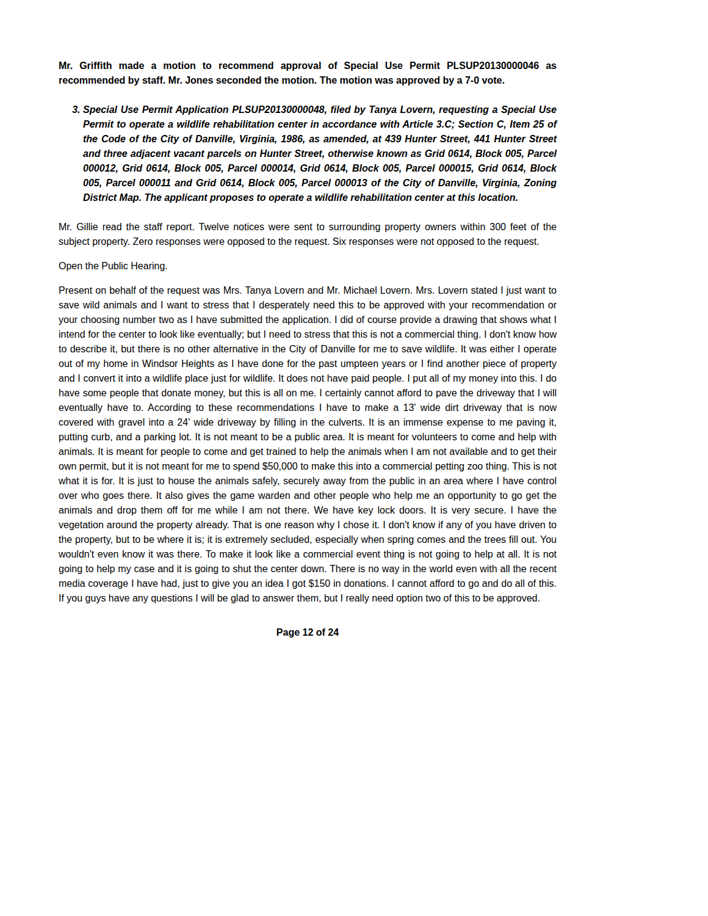Mr. Griffith made a motion to recommend approval of Special Use Permit PLSUP20130000046 as recommended by staff. Mr. Jones seconded the motion. The motion was approved by a 7-0 vote.
Special Use Permit Application PLSUP20130000048, filed by Tanya Lovern, requesting a Special Use Permit to operate a wildlife rehabilitation center in accordance with Article 3.C; Section C, Item 25 of the Code of the City of Danville, Virginia, 1986, as amended, at 439 Hunter Street, 441 Hunter Street and three adjacent vacant parcels on Hunter Street, otherwise known as Grid 0614, Block 005, Parcel 000012, Grid 0614, Block 005, Parcel 000014, Grid 0614, Block 005, Parcel 000015, Grid 0614, Block 005, Parcel 000011 and Grid 0614, Block 005, Parcel 000013 of the City of Danville, Virginia, Zoning District Map. The applicant proposes to operate a wildlife rehabilitation center at this location.
Mr. Gillie read the staff report. Twelve notices were sent to surrounding property owners within 300 feet of the subject property. Zero responses were opposed to the request. Six responses were not opposed to the request.
Open the Public Hearing.
Present on behalf of the request was Mrs. Tanya Lovern and Mr. Michael Lovern. Mrs. Lovern stated I just want to save wild animals and I want to stress that I desperately need this to be approved with your recommendation or your choosing number two as I have submitted the application. I did of course provide a drawing that shows what I intend for the center to look like eventually; but I need to stress that this is not a commercial thing. I don't know how to describe it, but there is no other alternative in the City of Danville for me to save wildlife. It was either I operate out of my home in Windsor Heights as I have done for the past umpteen years or I find another piece of property and I convert it into a wildlife place just for wildlife. It does not have paid people. I put all of my money into this. I do have some people that donate money, but this is all on me. I certainly cannot afford to pave the driveway that I will eventually have to. According to these recommendations I have to make a 13' wide dirt driveway that is now covered with gravel into a 24' wide driveway by filling in the culverts. It is an immense expense to me paving it, putting curb, and a parking lot. It is not meant to be a public area. It is meant for volunteers to come and help with animals. It is meant for people to come and get trained to help the animals when I am not available and to get their own permit, but it is not meant for me to spend $50,000 to make this into a commercial petting zoo thing. This is not what it is for. It is just to house the animals safely, securely away from the public in an area where I have control over who goes there. It also gives the game warden and other people who help me an opportunity to go get the animals and drop them off for me while I am not there. We have key lock doors. It is very secure. I have the vegetation around the property already. That is one reason why I chose it. I don't know if any of you have driven to the property, but to be where it is; it is extremely secluded, especially when spring comes and the trees fill out. You wouldn't even know it was there. To make it look like a commercial event thing is not going to help at all. It is not going to help my case and it is going to shut the center down. There is no way in the world even with all the recent media coverage I have had, just to give you an idea I got $150 in donations. I cannot afford to go and do all of this. If you guys have any questions I will be glad to answer them, but I really need option two of this to be approved.
Page 12 of 24